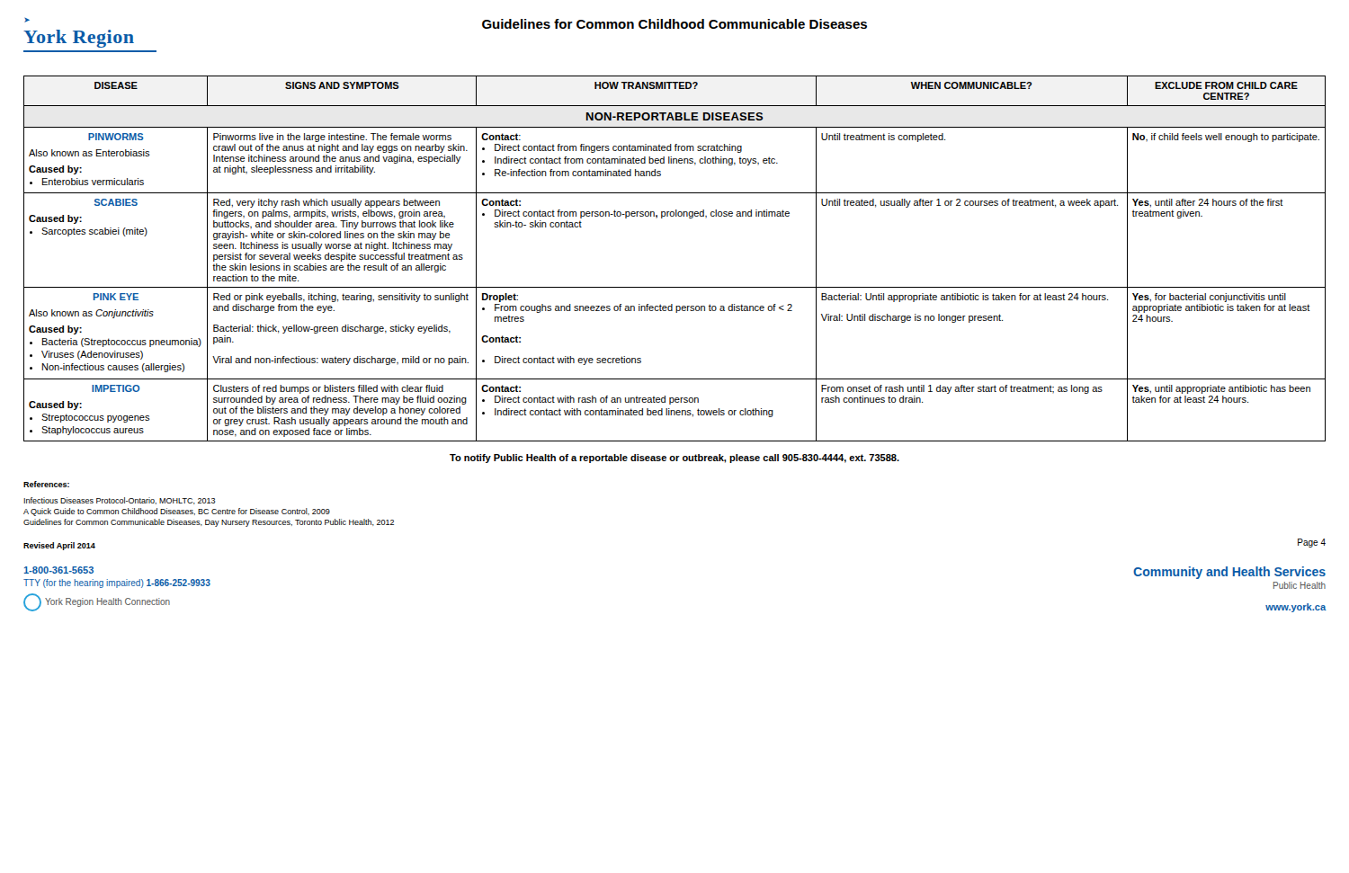➤
York Region
Guidelines for Common Childhood Communicable Diseases
| NON-REPORTABLE DISEASES |
| DISEASE | SIGNS AND SYMPTOMS | HOW TRANSMITTED? | WHEN COMMUNICABLE? | EXCLUDE FROM CHILD CARE CENTRE? |
| PINWORMS Also known as Enterobiasis Caused by: Enterobius vermicularis | Pinworms live in the large intestine. The female worms crawl out of the anus at night and lay eggs on nearby skin. Intense itchiness around the anus and vagina, especially at night, sleeplessness and irritability. | Contact : Direct contact from fingers contaminated from scratching Indirect contact from contaminated bed linens, clothing, toys, etc. Re-infection from contaminated hands | Until treatment is completed. | No , if child feels well enough to participate. |
| SCABIES Caused by: Sarcoptes scabiei (mite) | Red, very itchy rash which usually appears between fingers, on palms, armpits, wrists, elbows, groin area, buttocks, and shoulder area. Tiny burrows that look like grayish- white or skin-colored lines on the skin may be seen. Itchiness is usually worse at night. Itchiness may persist for several weeks despite successful treatment as the skin lesions in scabies are the result of an allergic reaction to the mite. | Contact: Direct contact from person-to-person , prolonged, close and intimate skin-to- skin contact | Until treated, usually after 1 or 2 courses of treatment, a week apart. | Yes , until after 24 hours of the first treatment given. |
| PINK EYE Also known as Conjunctivitis Caused by: Bacteria (Streptococcus pneumonia) Viruses (Adenoviruses) Non-infectious causes (allergies) | Red or pink eyeballs, itching, tearing, sensitivity to sunlight and discharge from the eye. Bacterial: thick, yellow-green discharge, sticky eyelids, pain. Viral and non-infectious: watery discharge, mild or no pain. | Droplet : From coughs and sneezes of an infected person to a distance of < 2 metres Contact: Direct contact with eye secretions | Bacterial: Until appropriate antibiotic is taken for at least 24 hours. Viral: Until discharge is no longer present. | Yes , for bacterial conjunctivitis until appropriate antibiotic is taken for at least 24 hours. |
| IMPETIGO Caused by: Streptococcus pyogenes Staphylococcus aureus | Clusters of red bumps or blisters filled with clear fluid surrounded by area of redness. There may be fluid oozing out of the blisters and they may develop a honey colored or grey crust. Rash usually appears around the mouth and nose, and on exposed face or limbs. | Contact: Direct contact with rash of an untreated person Indirect contact with contaminated bed linens, towels or clothing | From onset of rash until 1 day after start of treatment; as long as rash continues to drain. | Yes , until appropriate antibiotic has been taken for at least 24 hours. |
To notify Public Health of a reportable disease or outbreak, please call 905-830-4444, ext. 73588.
References:
Infectious Diseases Protocol-Ontario, MOHLTC, 2013
A Quick Guide to Common Childhood Diseases, BC Centre for Disease Control, 2009
Guidelines for Common Communicable Diseases, Day Nursery Resources, Toronto Public Health, 2012
Revised April 2014
Page 4
1-800-361-5653
TTY (for the hearing impaired) 1-866-252-9933
York Region Health Connection
Community and Health Services
Public Health
www.york.ca